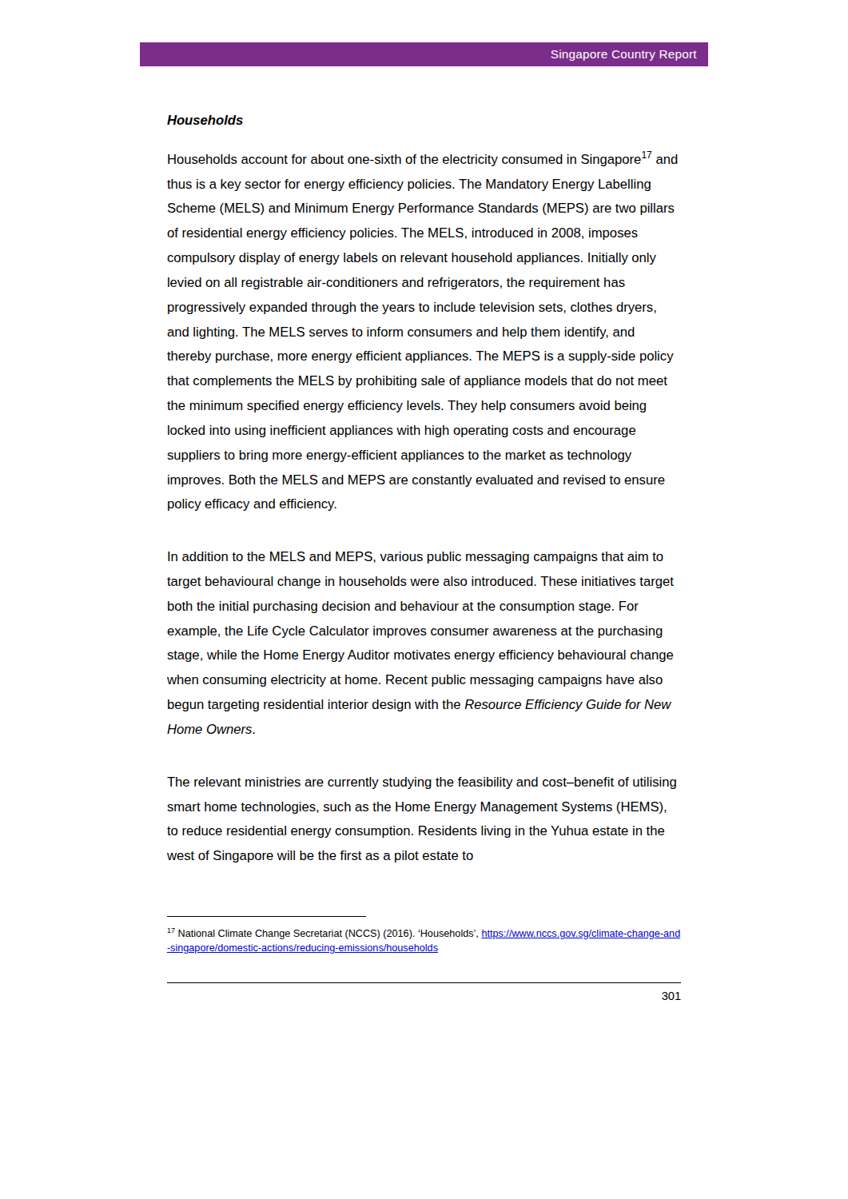Singapore Country Report
Households
Households account for about one-sixth of the electricity consumed in Singapore17 and thus is a key sector for energy efficiency policies. The Mandatory Energy Labelling Scheme (MELS) and Minimum Energy Performance Standards (MEPS) are two pillars of residential energy efficiency policies. The MELS, introduced in 2008, imposes compulsory display of energy labels on relevant household appliances. Initially only levied on all registrable air-conditioners and refrigerators, the requirement has progressively expanded through the years to include television sets, clothes dryers, and lighting. The MELS serves to inform consumers and help them identify, and thereby purchase, more energy efficient appliances. The MEPS is a supply-side policy that complements the MELS by prohibiting sale of appliance models that do not meet the minimum specified energy efficiency levels. They help consumers avoid being locked into using inefficient appliances with high operating costs and encourage suppliers to bring more energy-efficient appliances to the market as technology improves. Both the MELS and MEPS are constantly evaluated and revised to ensure policy efficacy and efficiency.
In addition to the MELS and MEPS, various public messaging campaigns that aim to target behavioural change in households were also introduced. These initiatives target both the initial purchasing decision and behaviour at the consumption stage. For example, the Life Cycle Calculator improves consumer awareness at the purchasing stage, while the Home Energy Auditor motivates energy efficiency behavioural change when consuming electricity at home. Recent public messaging campaigns have also begun targeting residential interior design with the Resource Efficiency Guide for New Home Owners.
The relevant ministries are currently studying the feasibility and cost–benefit of utilising smart home technologies, such as the Home Energy Management Systems (HEMS), to reduce residential energy consumption. Residents living in the Yuhua estate in the west of Singapore will be the first as a pilot estate to
17 National Climate Change Secretariat (NCCS) (2016). ‘Households’, https://www.nccs.gov.sg/climate-change-and-singapore/domestic-actions/reducing-emissions/households
301